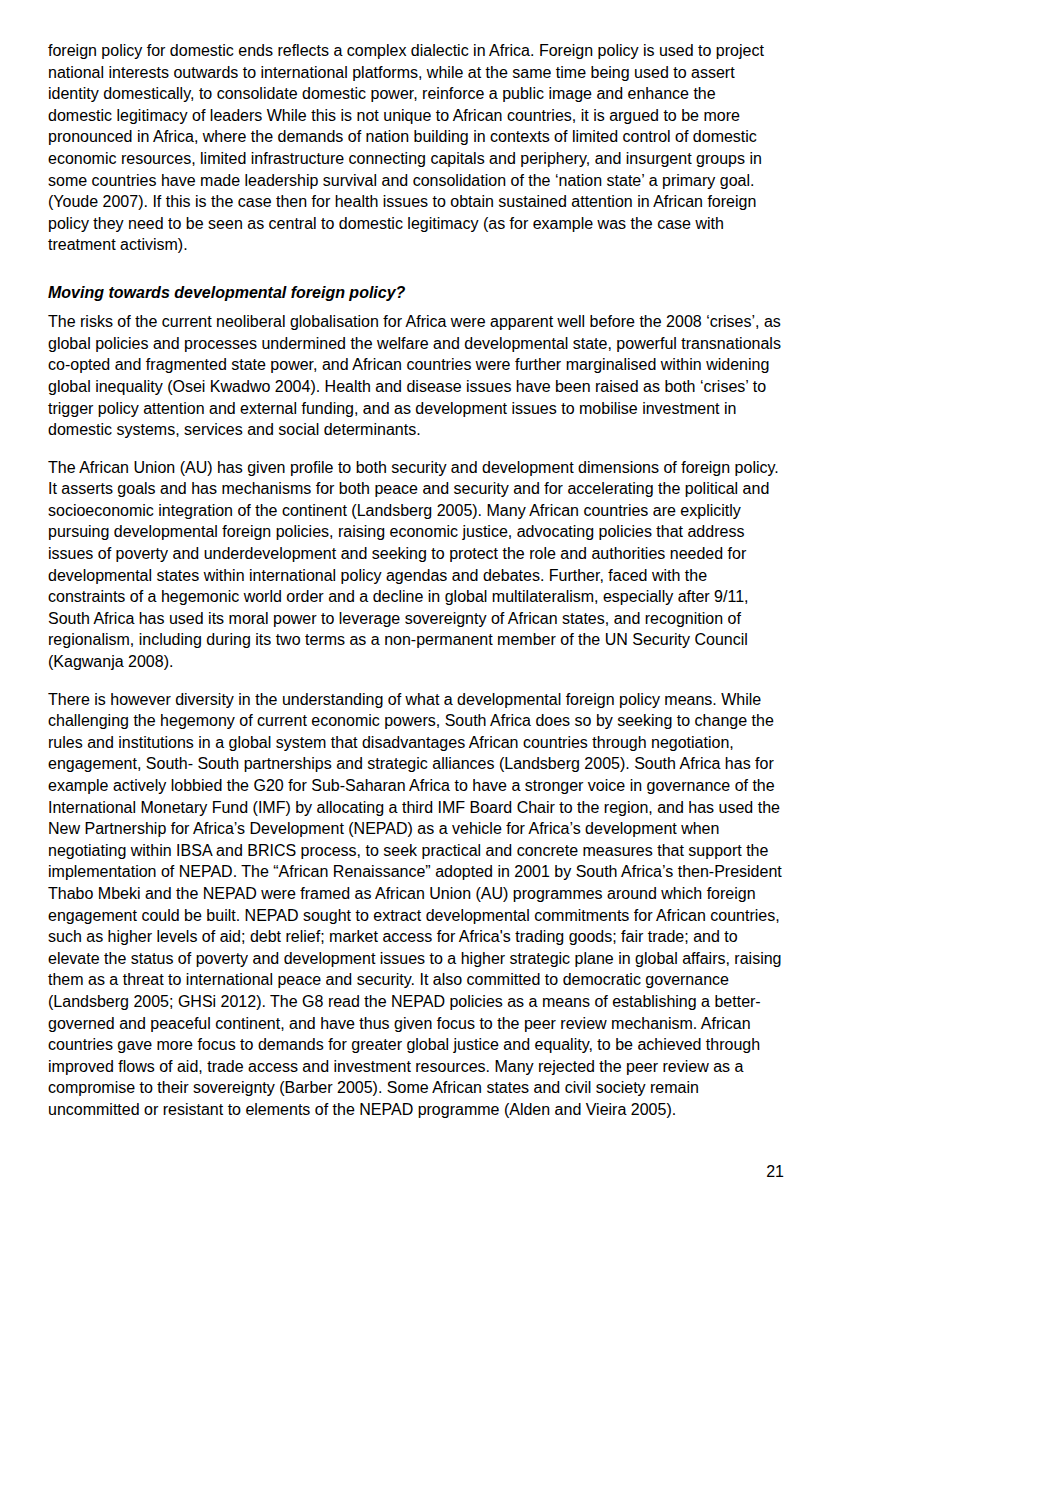foreign policy for domestic ends reflects a complex dialectic in Africa. Foreign policy is used to project national interests outwards to international platforms, while at the same time being used to assert identity domestically, to consolidate domestic power, reinforce a public image and enhance the domestic legitimacy of leaders While this is not unique to African countries, it is argued to be more pronounced in Africa, where the demands of nation building in contexts of limited control of domestic economic resources, limited infrastructure connecting capitals and periphery, and insurgent groups in some countries have made leadership survival and consolidation of the ‘nation state’ a primary goal. (Youde 2007). If this is the case then for health issues to obtain sustained attention in African foreign policy they need to be seen as central to domestic legitimacy (as for example was the case with treatment activism).
Moving towards developmental foreign policy?
The risks of the current neoliberal globalisation for Africa were apparent well before the 2008 ‘crises’, as global policies and processes undermined the welfare and developmental state, powerful transnationals co-opted and fragmented state power, and African countries were further marginalised within widening global inequality (Osei Kwadwo 2004). Health and disease issues have been raised as both ‘crises’ to trigger policy attention and external funding, and as development issues to mobilise investment in domestic systems, services and social determinants.
The African Union (AU) has given profile to both security and development dimensions of foreign policy. It asserts goals and has mechanisms for both peace and security and for accelerating the political and socioeconomic integration of the continent (Landsberg 2005). Many African countries are explicitly pursuing developmental foreign policies, raising economic justice, advocating policies that address issues of poverty and underdevelopment and seeking to protect the role and authorities needed for developmental states within international policy agendas and debates. Further, faced with the constraints of a hegemonic world order and a decline in global multilateralism, especially after 9/11, South Africa has used its moral power to leverage sovereignty of African states, and recognition of regionalism, including during its two terms as a non-permanent member of the UN Security Council (Kagwanja 2008).
There is however diversity in the understanding of what a developmental foreign policy means. While challenging the hegemony of current economic powers, South Africa does so by seeking to change the rules and institutions in a global system that disadvantages African countries through negotiation, engagement, South- South partnerships and strategic alliances (Landsberg 2005). South Africa has for example actively lobbied the G20 for Sub-Saharan Africa to have a stronger voice in governance of the International Monetary Fund (IMF) by allocating a third IMF Board Chair to the region, and has used the New Partnership for Africa’s Development (NEPAD) as a vehicle for Africa’s development when negotiating within IBSA and BRICS process, to seek practical and concrete measures that support the implementation of NEPAD. The “African Renaissance” adopted in 2001 by South Africa’s then-President Thabo Mbeki and the NEPAD were framed as African Union (AU) programmes around which foreign engagement could be built. NEPAD sought to extract developmental commitments for African countries, such as higher levels of aid; debt relief; market access for Africa's trading goods; fair trade; and to elevate the status of poverty and development issues to a higher strategic plane in global affairs, raising them as a threat to international peace and security. It also committed to democratic governance (Landsberg 2005; GHSi 2012). The G8 read the NEPAD policies as a means of establishing a better-governed and peaceful continent, and have thus given focus to the peer review mechanism. African countries gave more focus to demands for greater global justice and equality, to be achieved through improved flows of aid, trade access and investment resources. Many rejected the peer review as a compromise to their sovereignty (Barber 2005). Some African states and civil society remain uncommitted or resistant to elements of the NEPAD programme (Alden and Vieira 2005).
21